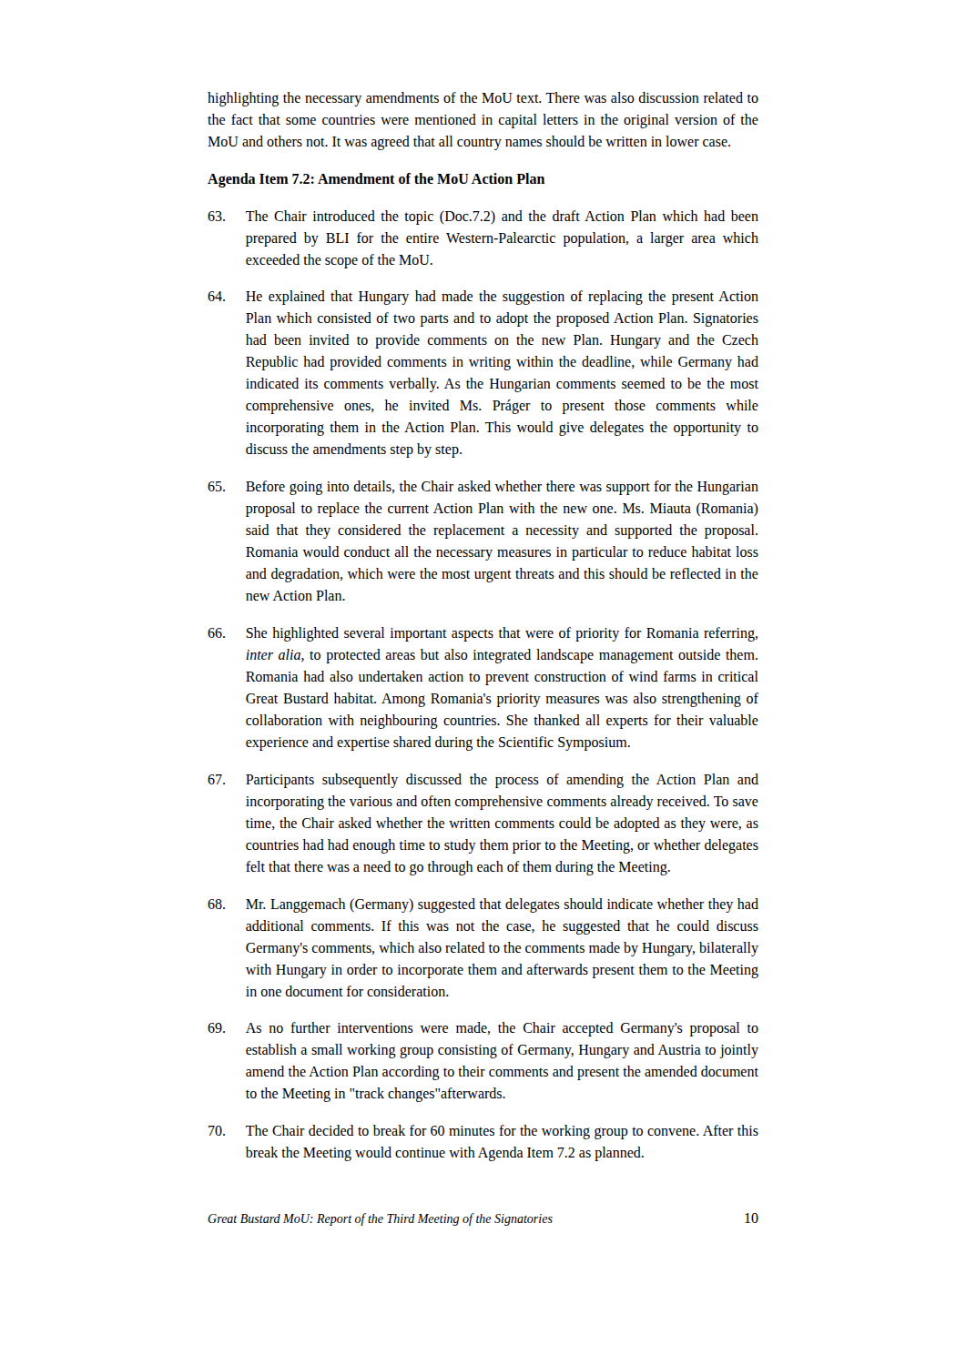highlighting the necessary amendments of the MoU text. There was also discussion related to the fact that some countries were mentioned in capital letters in the original version of the MoU and others not. It was agreed that all country names should be written in lower case.
Agenda Item 7.2: Amendment of the MoU Action Plan
63.
The Chair introduced the topic (Doc.7.2) and the draft Action Plan which had been prepared by BLI for the entire Western-Palearctic population, a larger area which exceeded the scope of the MoU.
64.
He explained that Hungary had made the suggestion of replacing the present Action Plan which consisted of two parts and to adopt the proposed Action Plan. Signatories had been invited to provide comments on the new Plan. Hungary and the Czech Republic had provided comments in writing within the deadline, while Germany had indicated its comments verbally. As the Hungarian comments seemed to be the most comprehensive ones, he invited Ms. Práger to present those comments while incorporating them in the Action Plan. This would give delegates the opportunity to discuss the amendments step by step.
65.
Before going into details, the Chair asked whether there was support for the Hungarian proposal to replace the current Action Plan with the new one. Ms. Miauta (Romania) said that they considered the replacement a necessity and supported the proposal. Romania would conduct all the necessary measures in particular to reduce habitat loss and degradation, which were the most urgent threats and this should be reflected in the new Action Plan.
66.
She highlighted several important aspects that were of priority for Romania referring, inter alia, to protected areas but also integrated landscape management outside them. Romania had also undertaken action to prevent construction of wind farms in critical Great Bustard habitat. Among Romania's priority measures was also strengthening of collaboration with neighbouring countries. She thanked all experts for their valuable experience and expertise shared during the Scientific Symposium.
67.
Participants subsequently discussed the process of amending the Action Plan and incorporating the various and often comprehensive comments already received. To save time, the Chair asked whether the written comments could be adopted as they were, as countries had had enough time to study them prior to the Meeting, or whether delegates felt that there was a need to go through each of them during the Meeting.
68.
Mr. Langgemach (Germany) suggested that delegates should indicate whether they had additional comments. If this was not the case, he suggested that he could discuss Germany's comments, which also related to the comments made by Hungary, bilaterally with Hungary in order to incorporate them and afterwards present them to the Meeting in one document for consideration.
69.
As no further interventions were made, the Chair accepted Germany's proposal to establish a small working group consisting of Germany, Hungary and Austria to jointly amend the Action Plan according to their comments and present the amended document to the Meeting in "track changes"afterwards.
70.
The Chair decided to break for 60 minutes for the working group to convene. After this break the Meeting would continue with Agenda Item 7.2 as planned.
Great Bustard MoU: Report of the Third Meeting of the Signatories 10